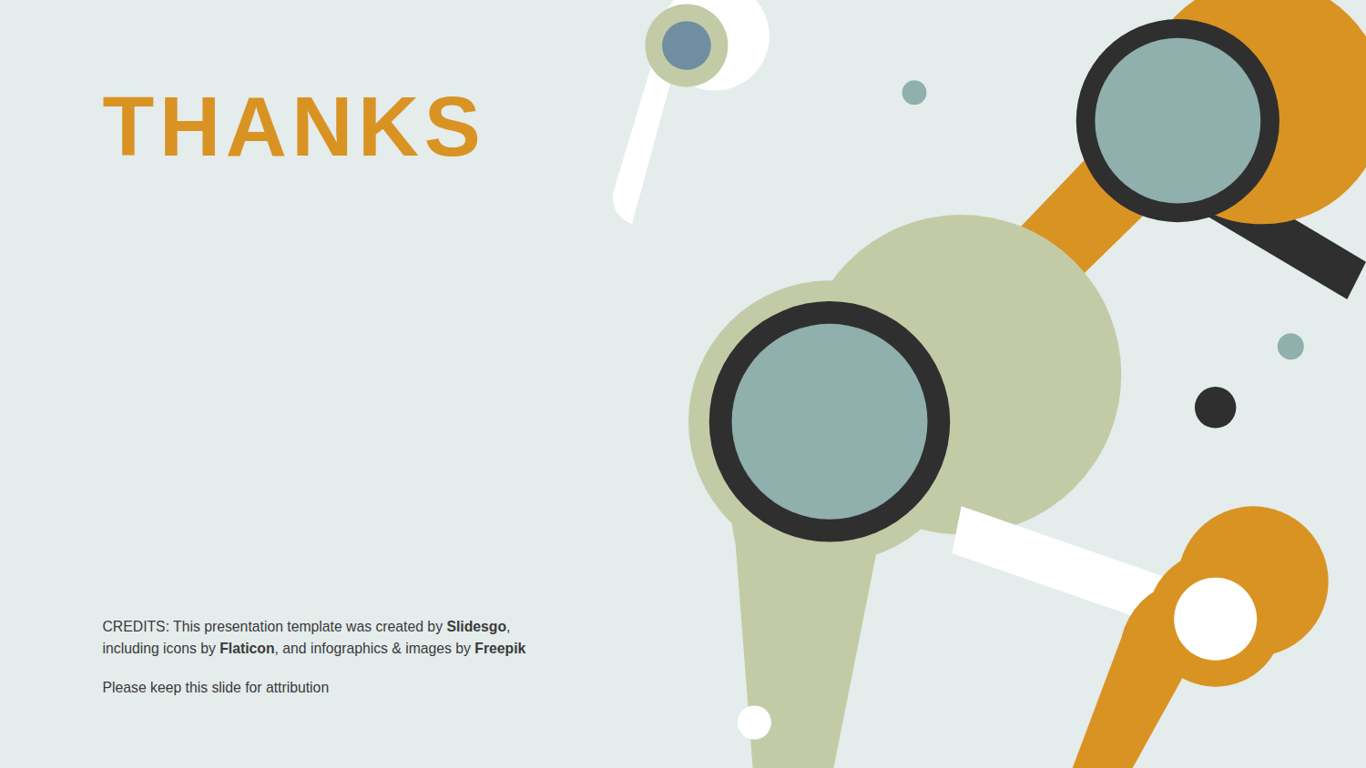Thanks
CREDITS: This presentation template was created by Slidesgo, including icons by Flaticon, and infographics & images by Freepik
Please keep this slide for attribution